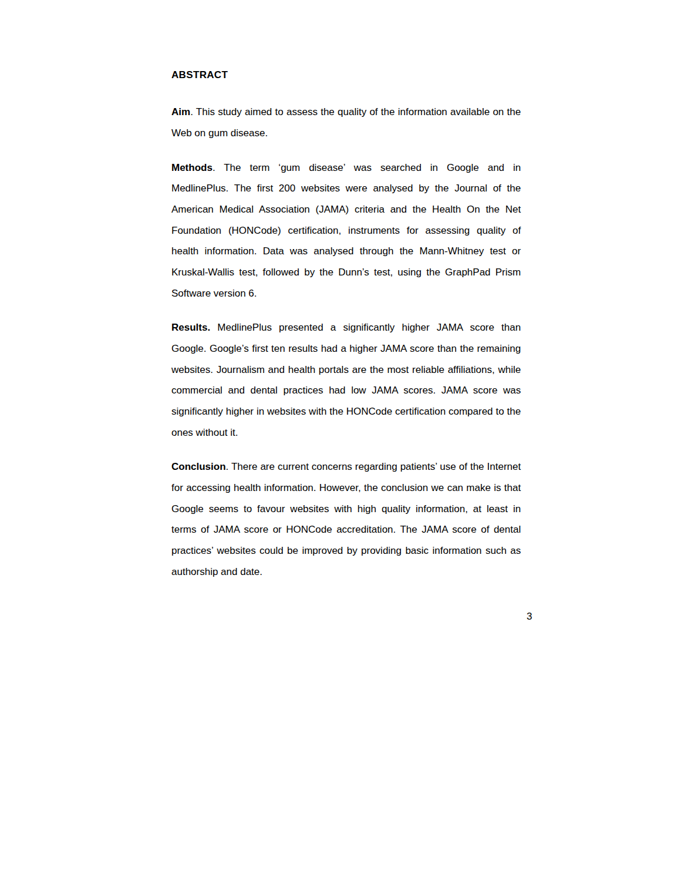ABSTRACT
Aim. This study aimed to assess the quality of the information available on the Web on gum disease.
Methods. The term ‘gum disease’ was searched in Google and in MedlinePlus. The first 200 websites were analysed by the Journal of the American Medical Association (JAMA) criteria and the Health On the Net Foundation (HONCode) certification, instruments for assessing quality of health information. Data was analysed through the Mann-Whitney test or Kruskal-Wallis test, followed by the Dunn’s test, using the GraphPad Prism Software version 6.
Results. MedlinePlus presented a significantly higher JAMA score than Google. Google’s first ten results had a higher JAMA score than the remaining websites. Journalism and health portals are the most reliable affiliations, while commercial and dental practices had low JAMA scores. JAMA score was significantly higher in websites with the HONCode certification compared to the ones without it.
Conclusion. There are current concerns regarding patients’ use of the Internet for accessing health information. However, the conclusion we can make is that Google seems to favour websites with high quality information, at least in terms of JAMA score or HONCode accreditation. The JAMA score of dental practices’ websites could be improved by providing basic information such as authorship and date.
3